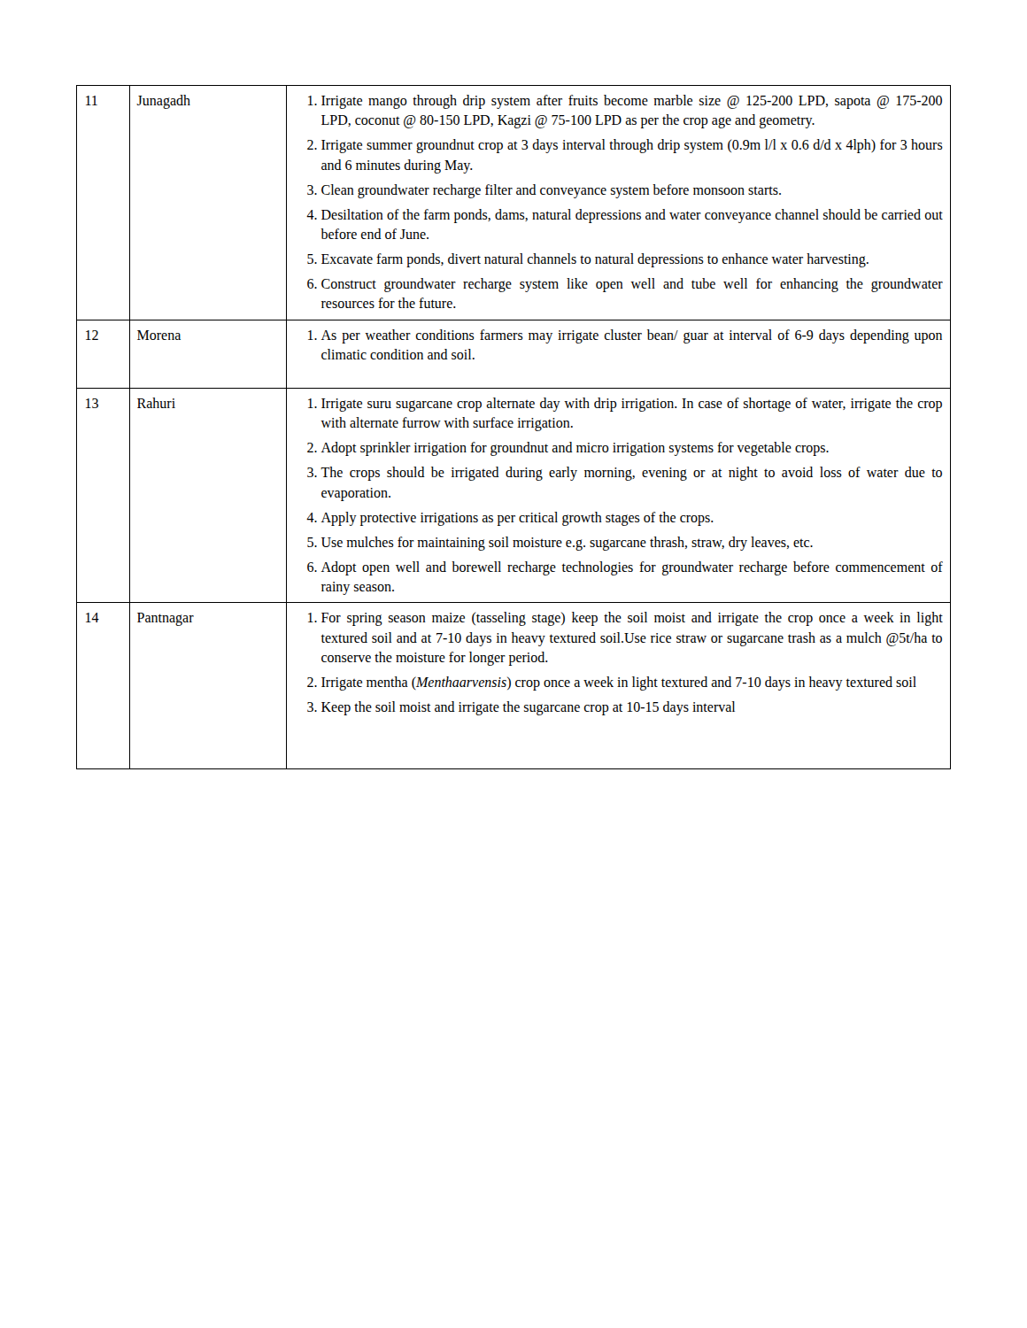| 11 | Junagadh | Irrigate mango through drip system after fruits become marble size @ 125-200 LPD, sapota @ 175-200 LPD, coconut @ 80-150 LPD, Kagzi @ 75-100 LPD as per the crop age and geometry. Irrigate summer groundnut crop at 3 days interval through drip system (0.9m l/l x 0.6 d/d x 4lph) for 3 hours and 6 minutes during May. Clean groundwater recharge filter and conveyance system before monsoon starts. Desiltation of the farm ponds, dams, natural depressions and water conveyance channel should be carried out before end of June. Excavate farm ponds, divert natural channels to natural depressions to enhance water harvesting. Construct groundwater recharge system like open well and tube well for enhancing the groundwater resources for the future. |
| 12 | Morena | As per weather conditions farmers may irrigate cluster bean/ guar at interval of 6-9 days depending upon climatic condition and soil. |
| 13 | Rahuri | Irrigate suru sugarcane crop alternate day with drip irrigation. In case of shortage of water, irrigate the crop with alternate furrow with surface irrigation. Adopt sprinkler irrigation for groundnut and micro irrigation systems for vegetable crops. The crops should be irrigated during early morning, evening or at night to avoid loss of water due to evaporation. Apply protective irrigations as per critical growth stages of the crops. Use mulches for maintaining soil moisture e.g. sugarcane thrash, straw, dry leaves, etc. Adopt open well and borewell recharge technologies for groundwater recharge before commencement of rainy season. |
| 14 | Pantnagar | For spring season maize (tasseling stage) keep the soil moist and irrigate the crop once a week in light textured soil and at 7-10 days in heavy textured soil.Use rice straw or sugarcane trash as a mulch @5t/ha to conserve the moisture for longer period. Irrigate mentha ( Menthaarvensis ) crop once a week in light textured and 7-10 days in heavy textured soil Keep the soil moist and irrigate the sugarcane crop at 10-15 days interval |